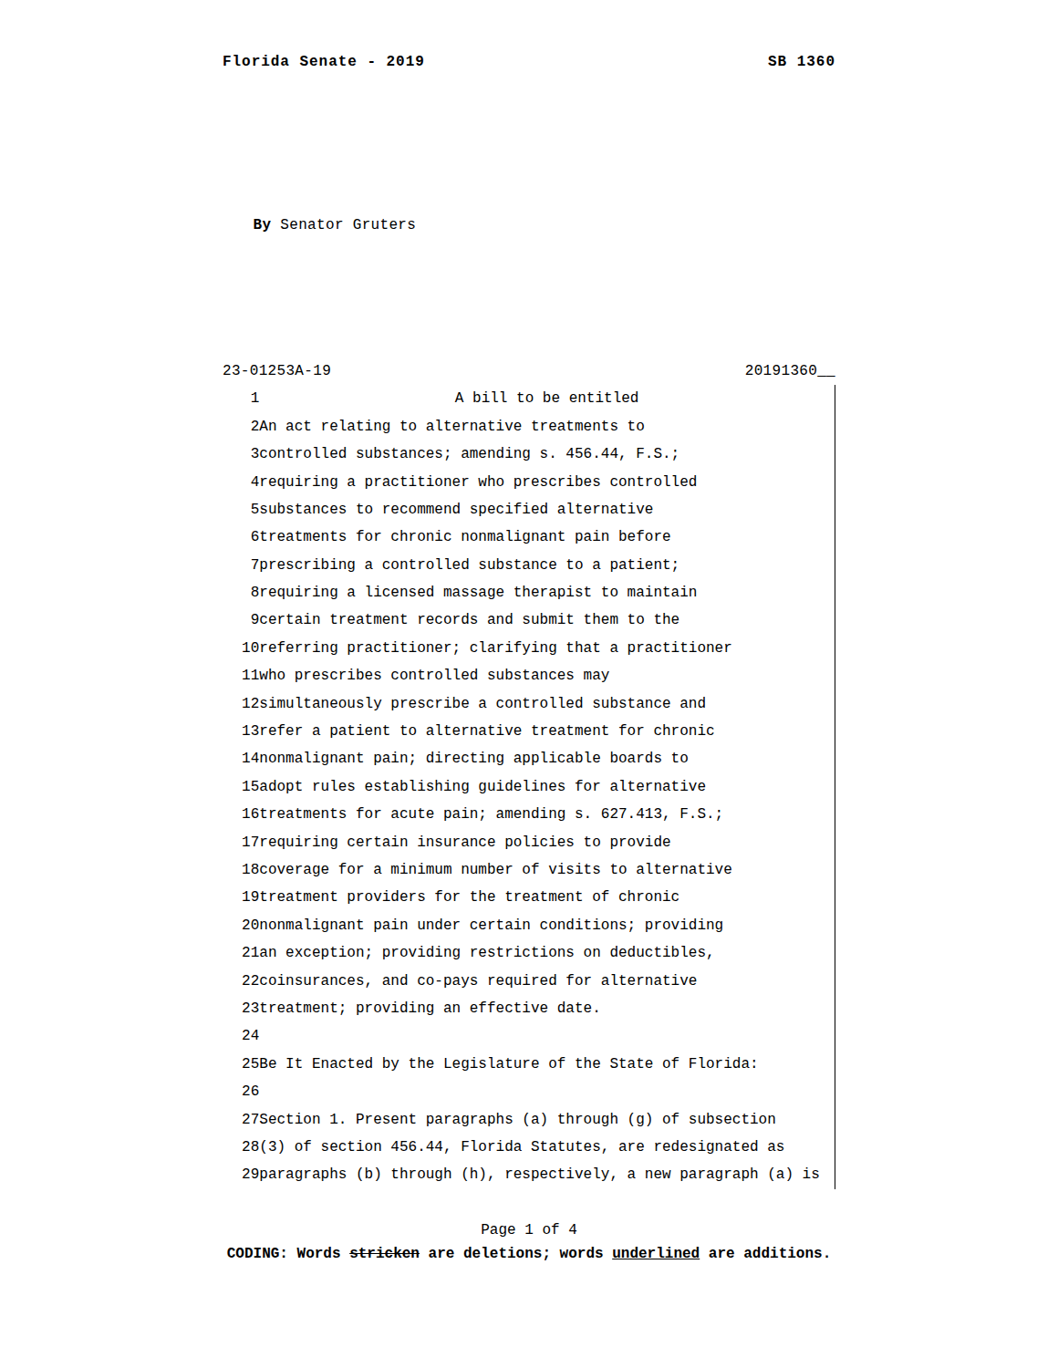Florida Senate - 2019 SB 1360
By Senator Gruters
23-01253A-19 20191360__
| 1 | A bill to be entitled |
| 2 | An act relating to alternative treatments to |
| 3 | controlled substances; amending s. 456.44, F.S.; |
| 4 | requiring a practitioner who prescribes controlled |
| 5 | substances to recommend specified alternative |
| 6 | treatments for chronic nonmalignant pain before |
| 7 | prescribing a controlled substance to a patient; |
| 8 | requiring a licensed massage therapist to maintain |
| 9 | certain treatment records and submit them to the |
| 10 | referring practitioner; clarifying that a practitioner |
| 11 | who prescribes controlled substances may |
| 12 | simultaneously prescribe a controlled substance and |
| 13 | refer a patient to alternative treatment for chronic |
| 14 | nonmalignant pain; directing applicable boards to |
| 15 | adopt rules establishing guidelines for alternative |
| 16 | treatments for acute pain; amending s. 627.413, F.S.; |
| 17 | requiring certain insurance policies to provide |
| 18 | coverage for a minimum number of visits to alternative |
| 19 | treatment providers for the treatment of chronic |
| 20 | nonmalignant pain under certain conditions; providing |
| 21 | an exception; providing restrictions on deductibles, |
| 22 | coinsurances, and co-pays required for alternative |
| 23 | treatment; providing an effective date. |
| 24 | |
| 25 | Be It Enacted by the Legislature of the State of Florida: |
| 26 | |
| 27 | Section 1. Present paragraphs (a) through (g) of subsection |
| 28 | (3) of section 456.44, Florida Statutes, are redesignated as |
| 29 | paragraphs (b) through (h), respectively, a new paragraph (a) is |
Page 1 of 4
CODING: Words stricken are deletions; words underlined are additions.